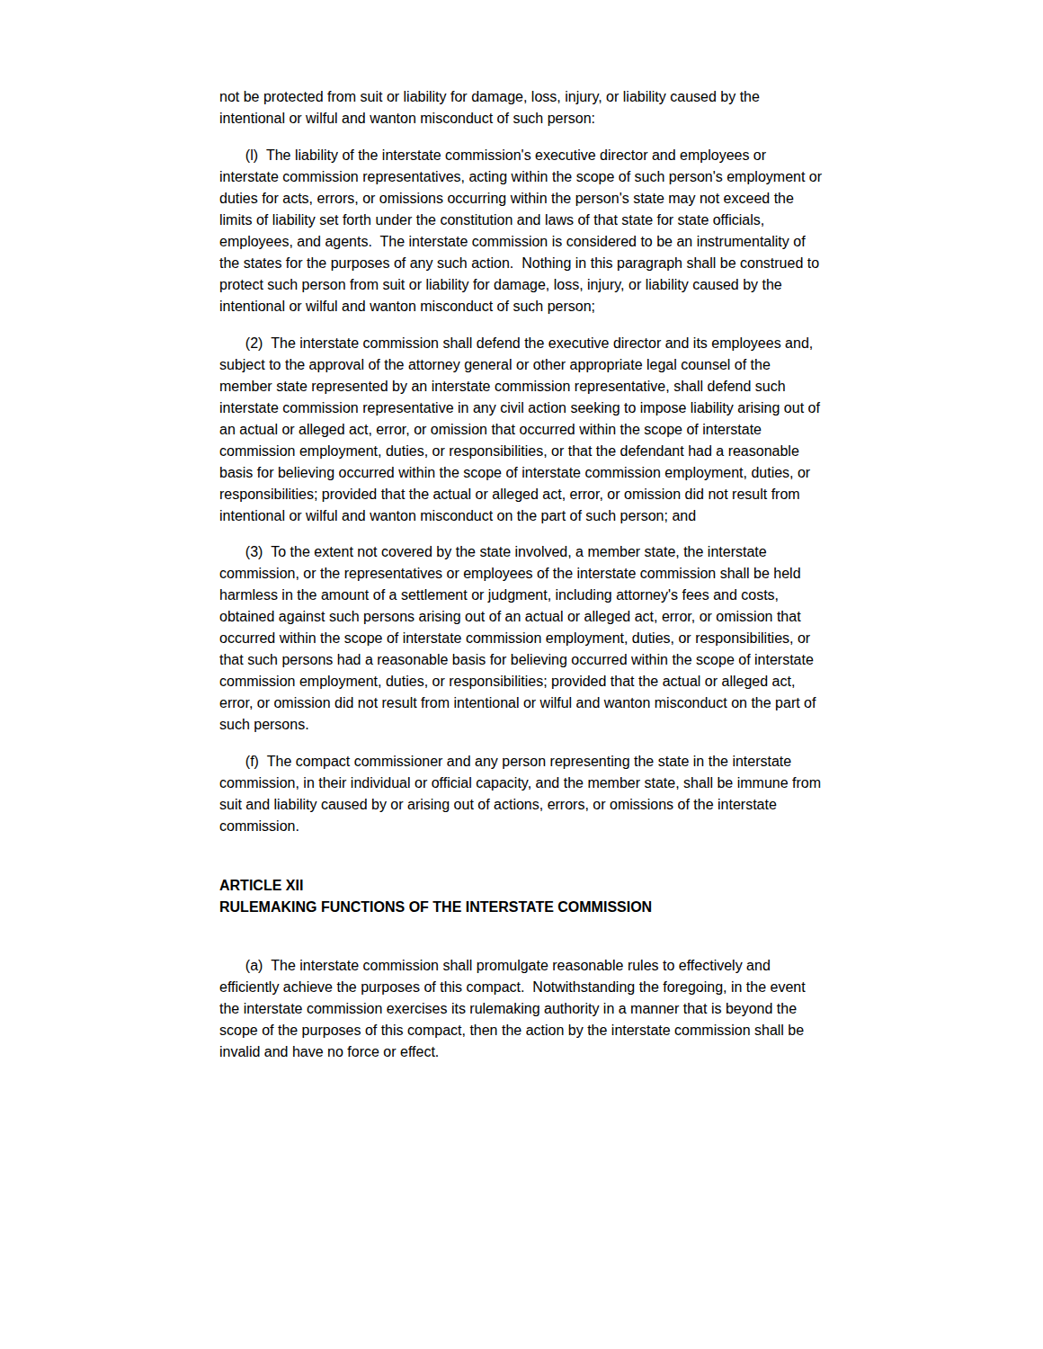not be protected from suit or liability for damage, loss, injury, or liability caused by the intentional or wilful and wanton misconduct of such person:
(l) The liability of the interstate commission's executive director and employees or interstate commission representatives, acting within the scope of such person's employment or duties for acts, errors, or omissions occurring within the person's state may not exceed the limits of liability set forth under the constitution and laws of that state for state officials, employees, and agents. The interstate commission is considered to be an instrumentality of the states for the purposes of any such action. Nothing in this paragraph shall be construed to protect such person from suit or liability for damage, loss, injury, or liability caused by the intentional or wilful and wanton misconduct of such person;
(2) The interstate commission shall defend the executive director and its employees and, subject to the approval of the attorney general or other appropriate legal counsel of the member state represented by an interstate commission representative, shall defend such interstate commission representative in any civil action seeking to impose liability arising out of an actual or alleged act, error, or omission that occurred within the scope of interstate commission employment, duties, or responsibilities, or that the defendant had a reasonable basis for believing occurred within the scope of interstate commission employment, duties, or responsibilities; provided that the actual or alleged act, error, or omission did not result from intentional or wilful and wanton misconduct on the part of such person; and
(3) To the extent not covered by the state involved, a member state, the interstate commission, or the representatives or employees of the interstate commission shall be held harmless in the amount of a settlement or judgment, including attorney's fees and costs, obtained against such persons arising out of an actual or alleged act, error, or omission that occurred within the scope of interstate commission employment, duties, or responsibilities, or that such persons had a reasonable basis for believing occurred within the scope of interstate commission employment, duties, or responsibilities; provided that the actual or alleged act, error, or omission did not result from intentional or wilful and wanton misconduct on the part of such persons.
(f) The compact commissioner and any person representing the state in the interstate commission, in their individual or official capacity, and the member state, shall be immune from suit and liability caused by or arising out of actions, errors, or omissions of the interstate commission.
ARTICLE XII
RULEMAKING FUNCTIONS OF THE INTERSTATE COMMISSION
(a) The interstate commission shall promulgate reasonable rules to effectively and efficiently achieve the purposes of this compact. Notwithstanding the foregoing, in the event the interstate commission exercises its rulemaking authority in a manner that is beyond the scope of the purposes of this compact, then the action by the interstate commission shall be invalid and have no force or effect.